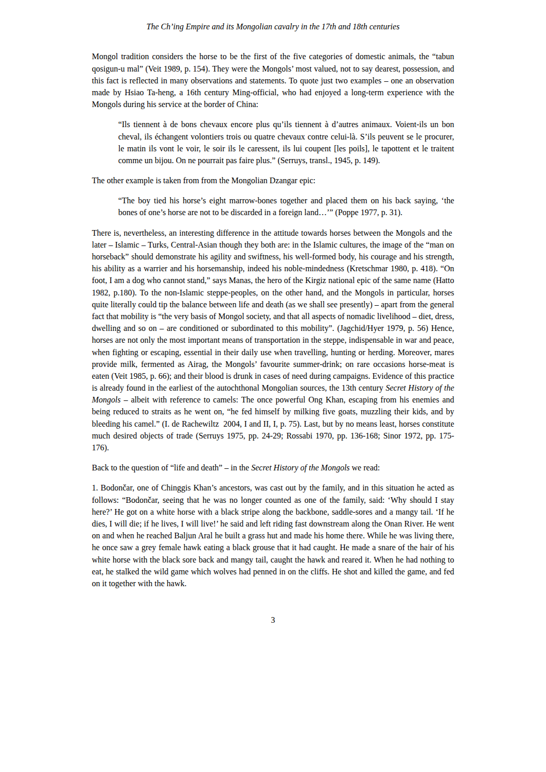The Ch’ing Empire and its Mongolian cavalry in the 17th and 18th centuries
Mongol tradition considers the horse to be the first of the five categories of domestic animals, the “tabun qosigun-u mal” (Veit 1989, p. 154). They were the Mongols’ most valued, not to say dearest, possession, and this fact is reflected in many observations and statements. To quote just two examples – one an observation made by Hsiao Ta-heng, a 16th century Ming-official, who had enjoyed a long-term experience with the Mongols during his service at the border of China:
“Ils tiennent à de bons chevaux encore plus qu’ils tiennent à d’autres animaux. Voient-ils un bon cheval, ils échangent volontiers trois ou quatre chevaux contre celui-là. S’ils peuvent se le procurer, le matin ils vont le voir, le soir ils le caressent, ils lui coupent [les poils], le tapottent et le traitent comme un bijou. On ne pourrait pas faire plus.” (Serruys, transl., 1945, p. 149).
The other example is taken from from the Mongolian Dzangar epic:
“The boy tied his horse’s eight marrow-bones together and placed them on his back saying, ‘the bones of one’s horse are not to be discarded in a foreign land…’” (Poppe 1977, p. 31).
There is, nevertheless, an interesting difference in the attitude towards horses between the Mongols and the later – Islamic – Turks, Central-Asian though they both are: in the Islamic cultures, the image of the “man on horseback” should demonstrate his agility and swiftness, his well-formed body, his courage and his strength, his ability as a warrier and his horsemanship, indeed his noble-mindedness (Kretschmar 1980, p. 418). “On foot, I am a dog who cannot stand,” says Manas, the hero of the Kirgiz national epic of the same name (Hatto 1982, p.180). To the non-Islamic steppe-peoples, on the other hand, and the Mongols in particular, horses quite literally could tip the balance between life and death (as we shall see presently) – apart from the general fact that mobility is “the very basis of Mongol society, and that all aspects of nomadic livelihood – diet, dress, dwelling and so on – are conditioned or subordinated to this mobility”. (Jagchid/Hyer 1979, p. 56) Hence, horses are not only the most important means of transportation in the steppe, indispensable in war and peace, when fighting or escaping, essential in their daily use when travelling, hunting or herding. Moreover, mares provide milk, fermented as Airag, the Mongols’ favourite summer-drink; on rare occasions horse-meat is eaten (Veit 1985, p. 66); and their blood is drunk in cases of need during campaigns. Evidence of this practice is already found in the earliest of the autochthonal Mongolian sources, the 13th century Secret History of the Mongols – albeit with reference to camels: The once powerful Ong Khan, escaping from his enemies and being reduced to straits as he went on, “he fed himself by milking five goats, muzzling their kids, and by bleeding his camel.” (I. de Rachewiltz 2004, I and II, I, p. 75). Last, but by no means least, horses constitute much desired objects of trade (Serruys 1975, pp. 24-29; Rossabi 1970, pp. 136-168; Sinor 1972, pp. 175-176).
Back to the question of “life and death” – in the Secret History of the Mongols we read:
1. Bodončar, one of Chinggis Khan’s ancestors, was cast out by the family, and in this situation he acted as follows: “Bodončar, seeing that he was no longer counted as one of the family, said: ‘Why should I stay here?’ He got on a white horse with a black stripe along the backbone, saddle-sores and a mangy tail. ‘If he dies, I will die; if he lives, I will live!’ he said and left riding fast downstream along the Onan River. He went on and when he reached Baljun Aral he built a grass hut and made his home there. While he was living there, he once saw a grey female hawk eating a black grouse that it had caught. He made a snare of the hair of his white horse with the black sore back and mangy tail, caught the hawk and reared it. When he had nothing to eat, he stalked the wild game which wolves had penned in on the cliffs. He shot and killed the game, and fed on it together with the hawk.
3